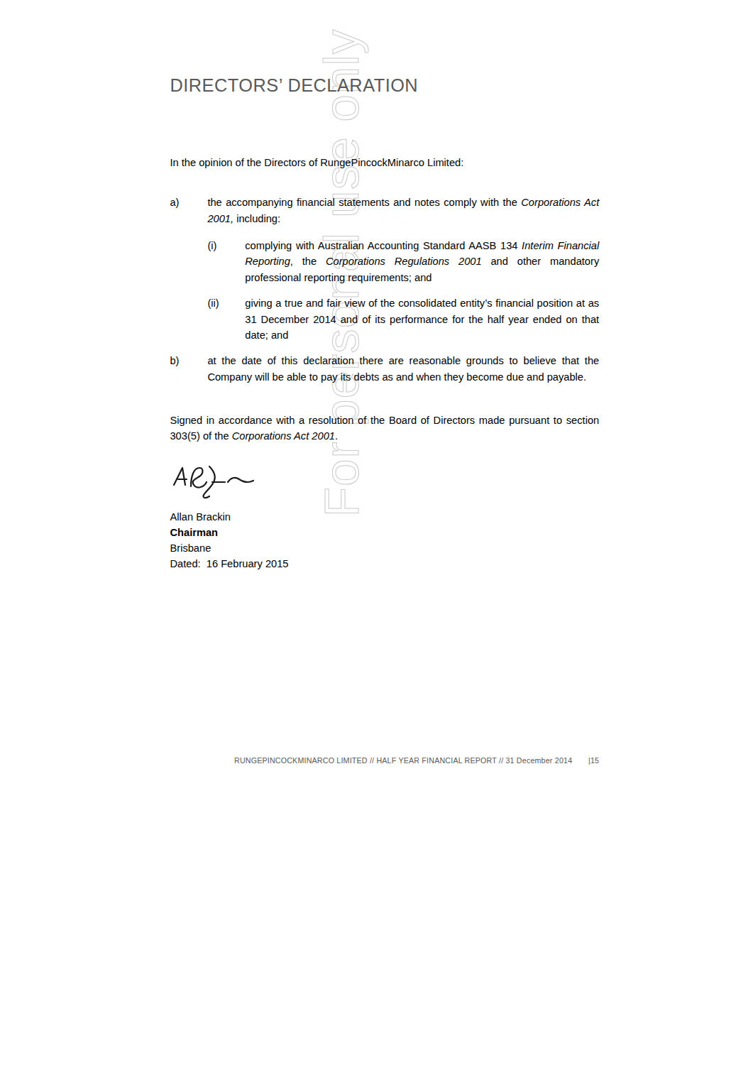For personal use only
DIRECTORS’ DECLARATION
In the opinion of the Directors of RungePincockMinarco Limited:
a)
the accompanying financial statements and notes comply with the Corporations Act 2001, including:
(i)
complying with Australian Accounting Standard AASB 134 Interim Financial Reporting, the Corporations Regulations 2001 and other mandatory professional reporting requirements; and
(ii)
giving a true and fair view of the consolidated entity’s financial position at as 31 December 2014 and of its performance for the half year ended on that date; and
b)
at the date of this declaration there are reasonable grounds to believe that the Company will be able to pay its debts as and when they become due and payable.
Signed in accordance with a resolution of the Board of Directors made pursuant to section 303(5) of the Corporations Act 2001.
Allan Brackin
Chairman
Brisbane
Dated: 16 February 2015
RUNGEPINCOCKMINARCO LIMITED // HALF YEAR FINANCIAL REPORT // 31 December 2014|15